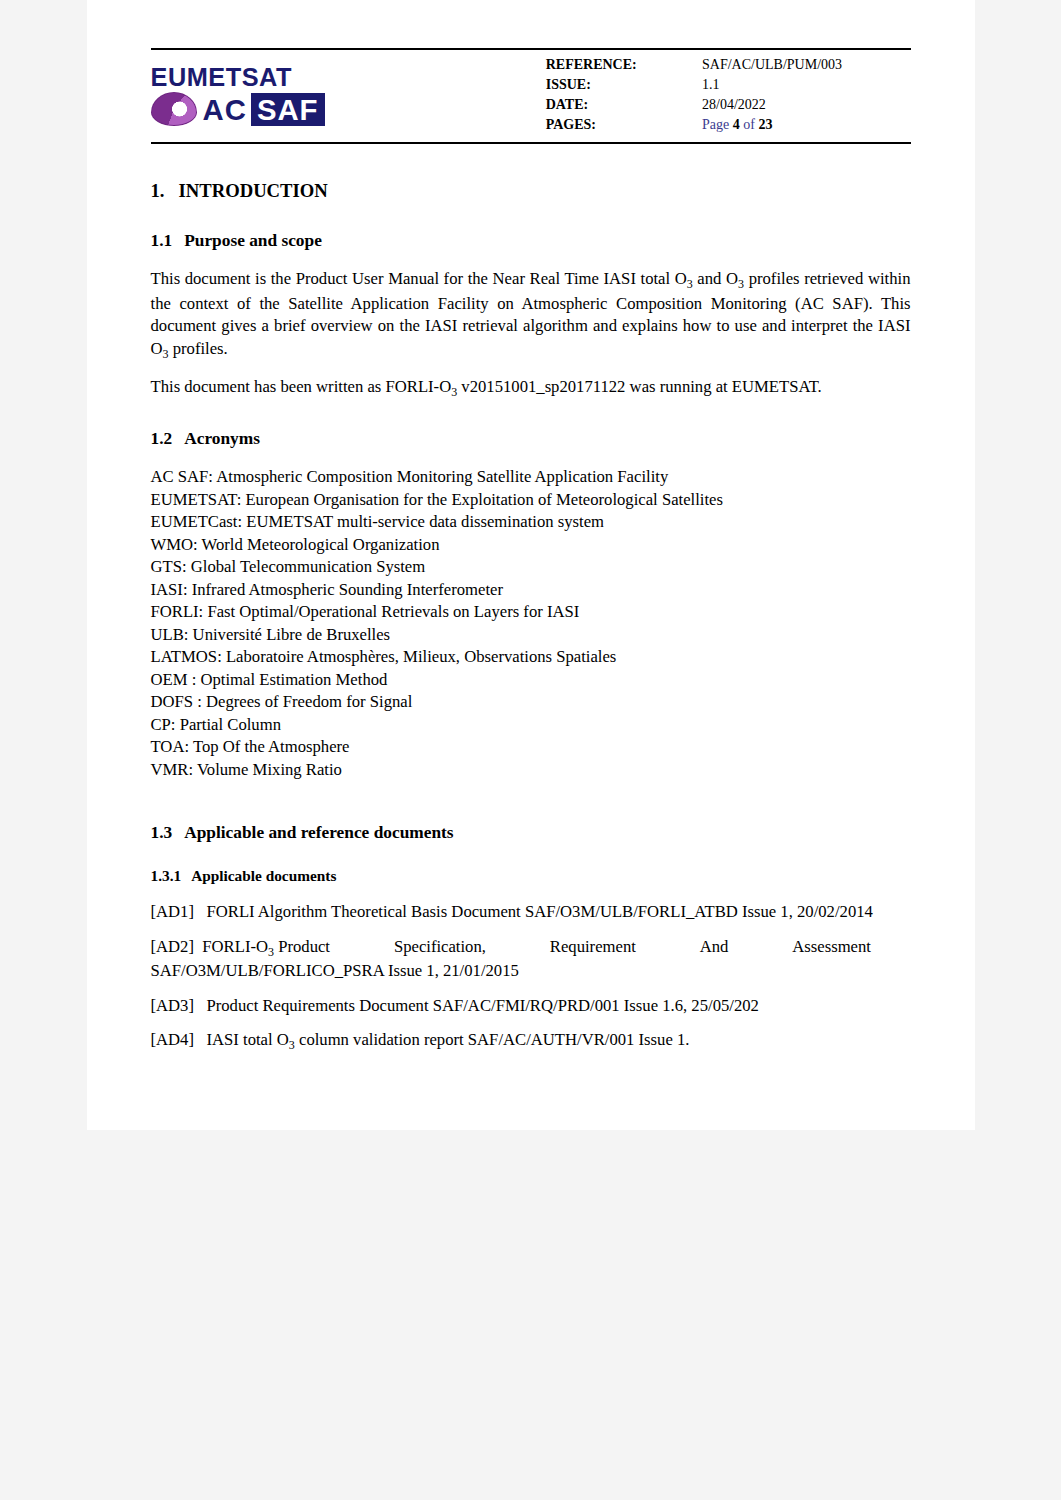| EUMETSAT AC SAF | / REFERENCE: / SAF/AC/ULB/PUM/003 / / ISSUE: / 1.1 / / DATE: / 28/04/2022 / / PAGES: / Page 4 of 23 / |
1. INTRODUCTION
1.1 Purpose and scope
This document is the Product User Manual for the Near Real Time IASI total O3 and O3 profiles retrieved within the context of the Satellite Application Facility on Atmospheric Composition Monitoring (AC SAF). This document gives a brief overview on the IASI retrieval algorithm and explains how to use and interpret the IASI O3 profiles.
This document has been written as FORLI-O3 v20151001_sp20171122 was running at EUMETSAT.
1.2 Acronyms
AC SAF: Atmospheric Composition Monitoring Satellite Application Facility
EUMETSAT: European Organisation for the Exploitation of Meteorological Satellites
EUMETCast: EUMETSAT multi-service data dissemination system
WMO: World Meteorological Organization
GTS: Global Telecommunication System
IASI: Infrared Atmospheric Sounding Interferometer
FORLI: Fast Optimal/Operational Retrievals on Layers for IASI
ULB: Université Libre de Bruxelles
LATMOS: Laboratoire Atmosphères, Milieux, Observations Spatiales
OEM : Optimal Estimation Method
DOFS : Degrees of Freedom for Signal
CP: Partial Column
TOA: Top Of the Atmosphere
VMR: Volume Mixing Ratio
1.3 Applicable and reference documents
1.3.1 Applicable documents
[AD1] FORLI Algorithm Theoretical Basis Document SAF/O3M/ULB/FORLI_ATBD Issue 1, 20/02/2014
[AD2] FORLI-O3 Product Specification, Requirement And Assessment
SAF/O3M/ULB/FORLICO_PSRA Issue 1, 21/01/2015
[AD3] Product Requirements Document SAF/AC/FMI/RQ/PRD/001 Issue 1.6, 25/05/202
[AD4] IASI total O3 column validation report SAF/AC/AUTH/VR/001 Issue 1.